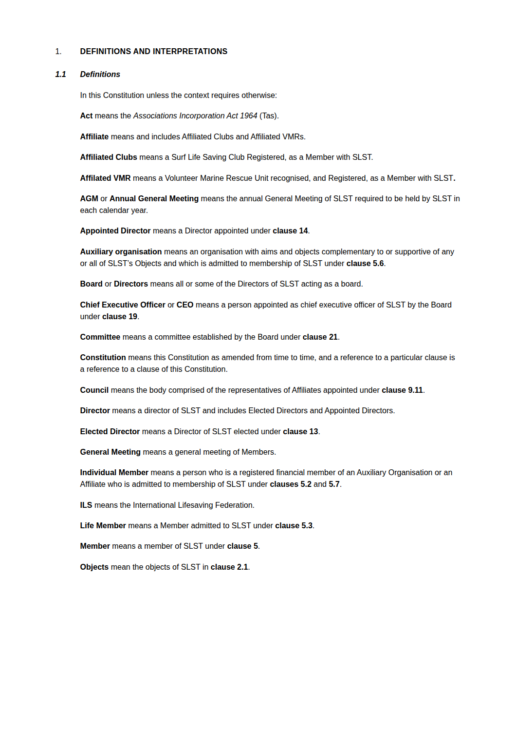1. DEFINITIONS AND INTERPRETATIONS
1.1 Definitions
In this Constitution unless the context requires otherwise:
Act means the Associations Incorporation Act 1964 (Tas).
Affiliate means and includes Affiliated Clubs and Affiliated VMRs.
Affiliated Clubs means a Surf Life Saving Club Registered, as a Member with SLST.
Affilated VMR means a Volunteer Marine Rescue Unit recognised, and Registered, as a Member with SLST.
AGM or Annual General Meeting means the annual General Meeting of SLST required to be held by SLST in each calendar year.
Appointed Director means a Director appointed under clause 14.
Auxiliary organisation means an organisation with aims and objects complementary to or supportive of any or all of SLST’s Objects and which is admitted to membership of SLST under clause 5.6.
Board or Directors means all or some of the Directors of SLST acting as a board.
Chief Executive Officer or CEO means a person appointed as chief executive officer of SLST by the Board under clause 19.
Committee means a committee established by the Board under clause 21.
Constitution means this Constitution as amended from time to time, and a reference to a particular clause is a reference to a clause of this Constitution.
Council means the body comprised of the representatives of Affiliates appointed under clause 9.11.
Director means a director of SLST and includes Elected Directors and Appointed Directors.
Elected Director means a Director of SLST elected under clause 13.
General Meeting means a general meeting of Members.
Individual Member means a person who is a registered financial member of an Auxiliary Organisation or an Affiliate who is admitted to membership of SLST under clauses 5.2 and 5.7.
ILS means the International Lifesaving Federation.
Life Member means a Member admitted to SLST under clause 5.3.
Member means a member of SLST under clause 5.
Objects mean the objects of SLST in clause 2.1.